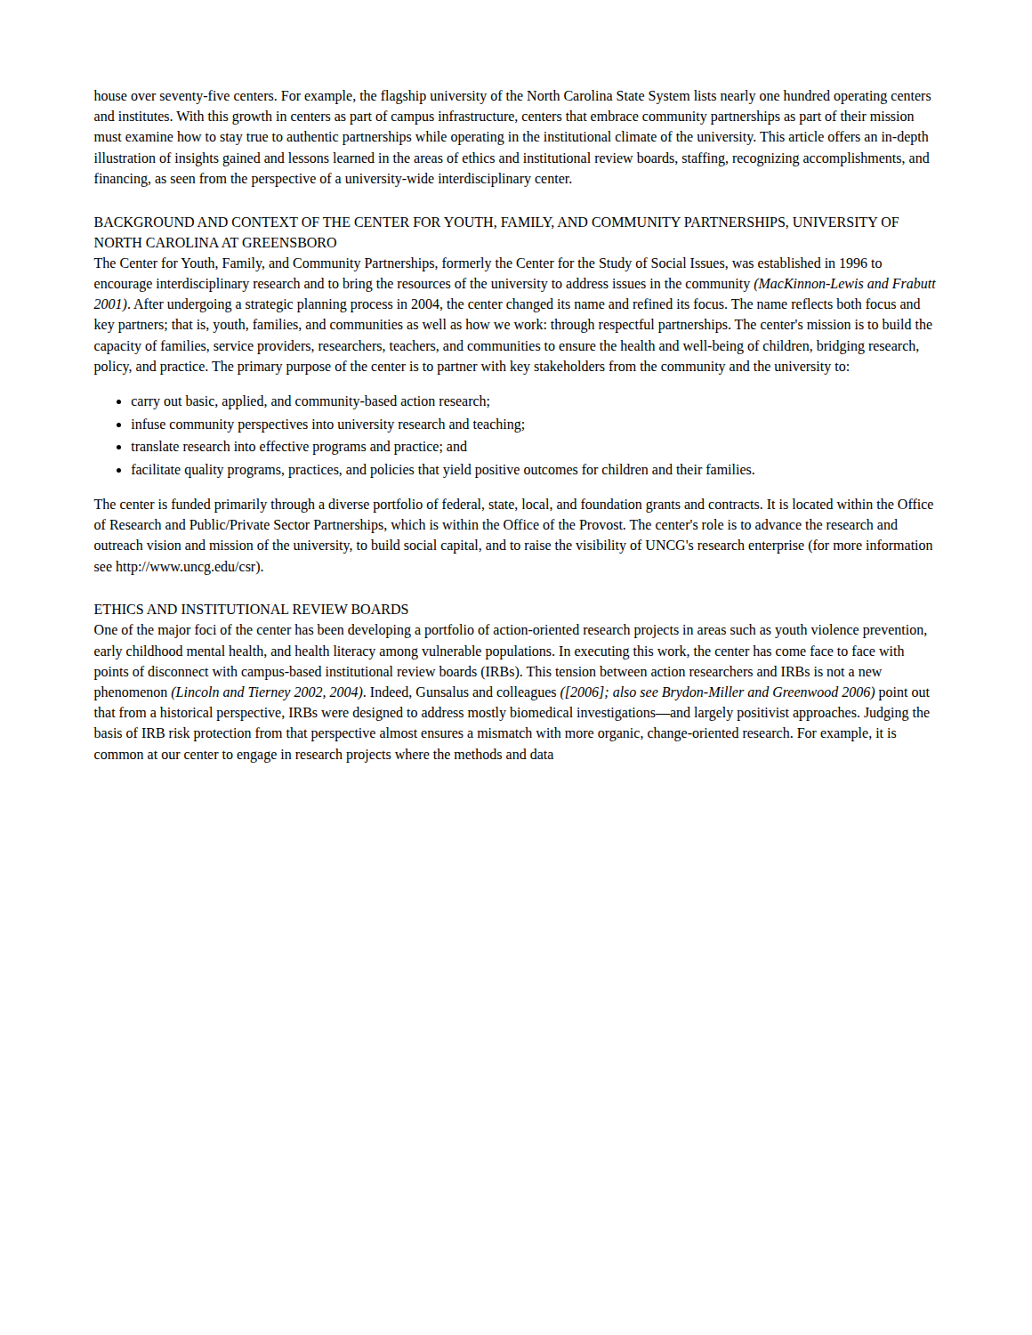house over seventy-five centers. For example, the flagship university of the North Carolina State System lists nearly one hundred operating centers and institutes. With this growth in centers as part of campus infrastructure, centers that embrace community partnerships as part of their mission must examine how to stay true to authentic partnerships while operating in the institutional climate of the university. This article offers an in-depth illustration of insights gained and lessons learned in the areas of ethics and institutional review boards, staffing, recognizing accomplishments, and financing, as seen from the perspective of a university-wide interdisciplinary center.
Background and Context of the Center for Youth, Family, and Community Partnerships, University of North Carolina at Greensboro
The Center for Youth, Family, and Community Partnerships, formerly the Center for the Study of Social Issues, was established in 1996 to encourage interdisciplinary research and to bring the resources of the university to address issues in the community (MacKinnon-Lewis and Frabutt 2001). After undergoing a strategic planning process in 2004, the center changed its name and refined its focus. The name reflects both focus and key partners; that is, youth, families, and communities as well as how we work: through respectful partnerships. The center's mission is to build the capacity of families, service providers, researchers, teachers, and communities to ensure the health and well-being of children, bridging research, policy, and practice. The primary purpose of the center is to partner with key stakeholders from the community and the university to:
carry out basic, applied, and community-based action research;
infuse community perspectives into university research and teaching;
translate research into effective programs and practice; and
facilitate quality programs, practices, and policies that yield positive outcomes for children and their families.
The center is funded primarily through a diverse portfolio of federal, state, local, and foundation grants and contracts. It is located within the Office of Research and Public/Private Sector Partnerships, which is within the Office of the Provost. The center's role is to advance the research and outreach vision and mission of the university, to build social capital, and to raise the visibility of UNCG's research enterprise (for more information see http://www.uncg.edu/csr).
Ethics and Institutional Review Boards
One of the major foci of the center has been developing a portfolio of action-oriented research projects in areas such as youth violence prevention, early childhood mental health, and health literacy among vulnerable populations. In executing this work, the center has come face to face with points of disconnect with campus-based institutional review boards (IRBs). This tension between action researchers and IRBs is not a new phenomenon (Lincoln and Tierney 2002, 2004). Indeed, Gunsalus and colleagues ([2006]; also see Brydon-Miller and Greenwood 2006) point out that from a historical perspective, IRBs were designed to address mostly biomedical investigations—and largely positivist approaches. Judging the basis of IRB risk protection from that perspective almost ensures a mismatch with more organic, change-oriented research. For example, it is common at our center to engage in research projects where the methods and data